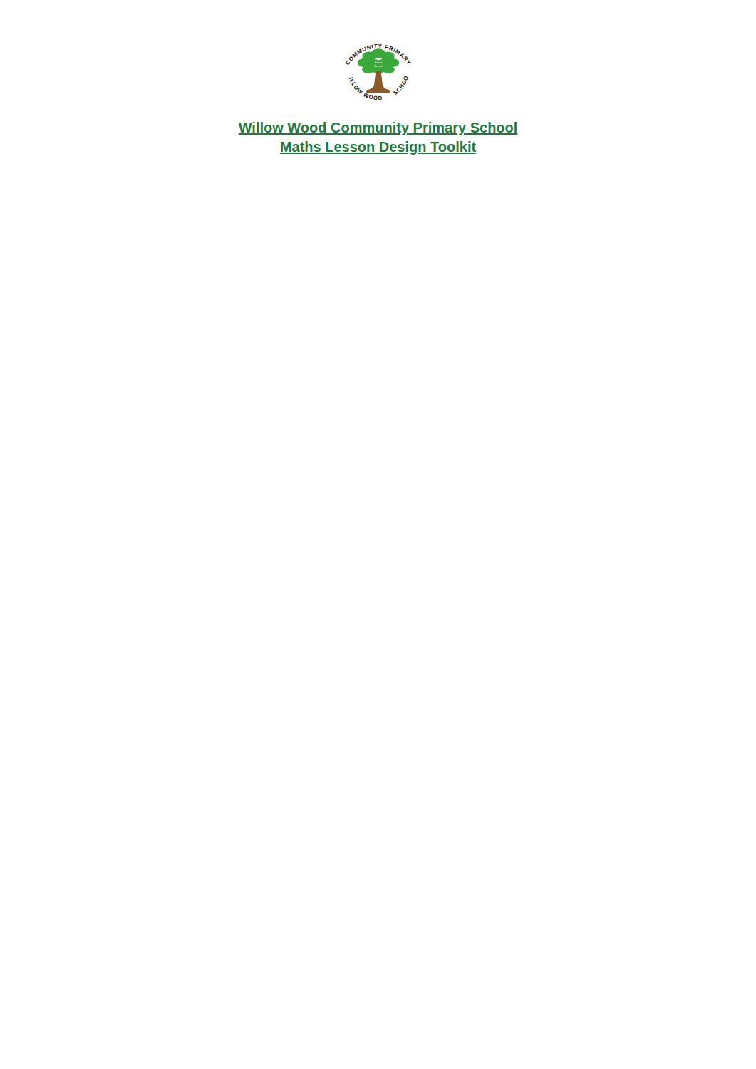COMMUNITY PRIMARY WILLOW WOOD SCHOOL Believe Achieve Succeed
Willow Wood Community Primary School
Maths Lesson Design Toolkit